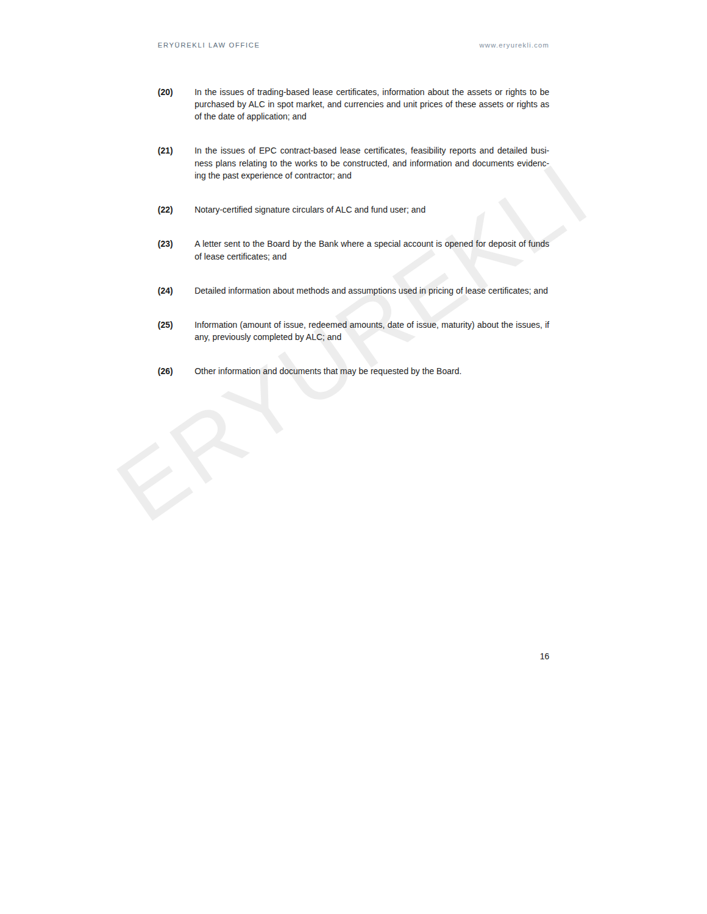ERYUREKLI
Eryürekli Law Office
www.eryurekli.com
(20) In the issues of trading-based lease certificates, information about the assets or rights to be purchased by ALC in spot market, and currencies and unit prices of these assets or rights as of the date of application; and
(21) In the issues of EPC contract-based lease certificates, feasibility reports and detailed business plans relating to the works to be constructed, and information and documents evidencing the past experience of contractor; and
(22) Notary-certified signature circulars of ALC and fund user; and
(23) A letter sent to the Board by the Bank where a special account is opened for deposit of funds of lease certificates; and
(24) Detailed information about methods and assumptions used in pricing of lease certificates; and
(25) Information (amount of issue, redeemed amounts, date of issue, maturity) about the issues, if any, previously completed by ALC; and
(26) Other information and documents that may be requested by the Board.
16